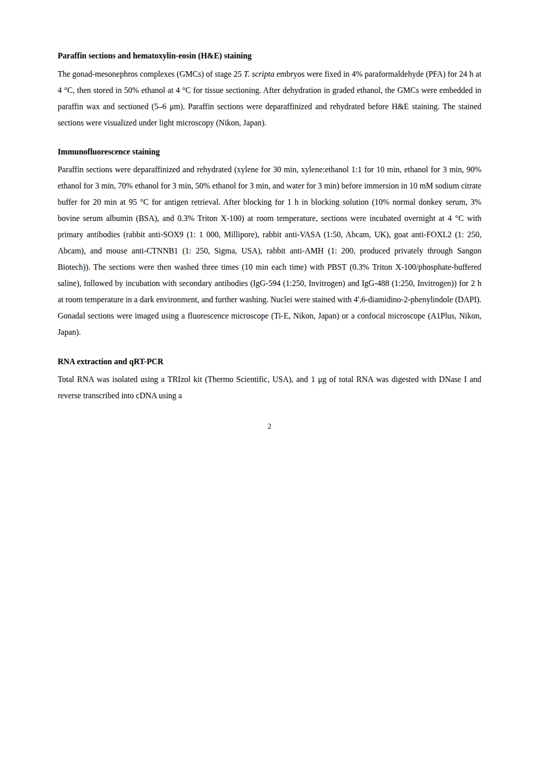Paraffin sections and hematoxylin-eosin (H&E) staining
The gonad-mesonephros complexes (GMCs) of stage 25 T. scripta embryos were fixed in 4% paraformaldehyde (PFA) for 24 h at 4 °C, then stored in 50% ethanol at 4 °C for tissue sectioning. After dehydration in graded ethanol, the GMCs were embedded in paraffin wax and sectioned (5–6 μm). Paraffin sections were deparaffinized and rehydrated before H&E staining. The stained sections were visualized under light microscopy (Nikon, Japan).
Immunofluorescence staining
Paraffin sections were deparaffinized and rehydrated (xylene for 30 min, xylene:ethanol 1:1 for 10 min, ethanol for 3 min, 90% ethanol for 3 min, 70% ethanol for 3 min, 50% ethanol for 3 min, and water for 3 min) before immersion in 10 mM sodium citrate buffer for 20 min at 95 °C for antigen retrieval. After blocking for 1 h in blocking solution (10% normal donkey serum, 3% bovine serum albumin (BSA), and 0.3% Triton X-100) at room temperature, sections were incubated overnight at 4 °C with primary antibodies (rabbit anti-SOX9 (1: 1 000, Millipore), rabbit anti-VASA (1:50, Abcam, UK), goat anti-FOXL2 (1: 250, Abcam), and mouse anti-CTNNB1 (1: 250, Sigma, USA), rabbit anti-AMH (1: 200, produced privately through Sangon Biotech)). The sections were then washed three times (10 min each time) with PBST (0.3% Triton X-100/phosphate-buffered saline), followed by incubation with secondary antibodies (IgG-594 (1:250, Invitrogen) and IgG-488 (1:250, Invitrogen)) for 2 h at room temperature in a dark environment, and further washing. Nuclei were stained with 4',6-diamidino-2-phenylindole (DAPI). Gonadal sections were imaged using a fluorescence microscope (Ti-E, Nikon, Japan) or a confocal microscope (A1Plus, Nikon, Japan).
RNA extraction and qRT-PCR
Total RNA was isolated using a TRIzol kit (Thermo Scientific, USA), and 1 μg of total RNA was digested with DNase I and reverse transcribed into cDNA using a
2